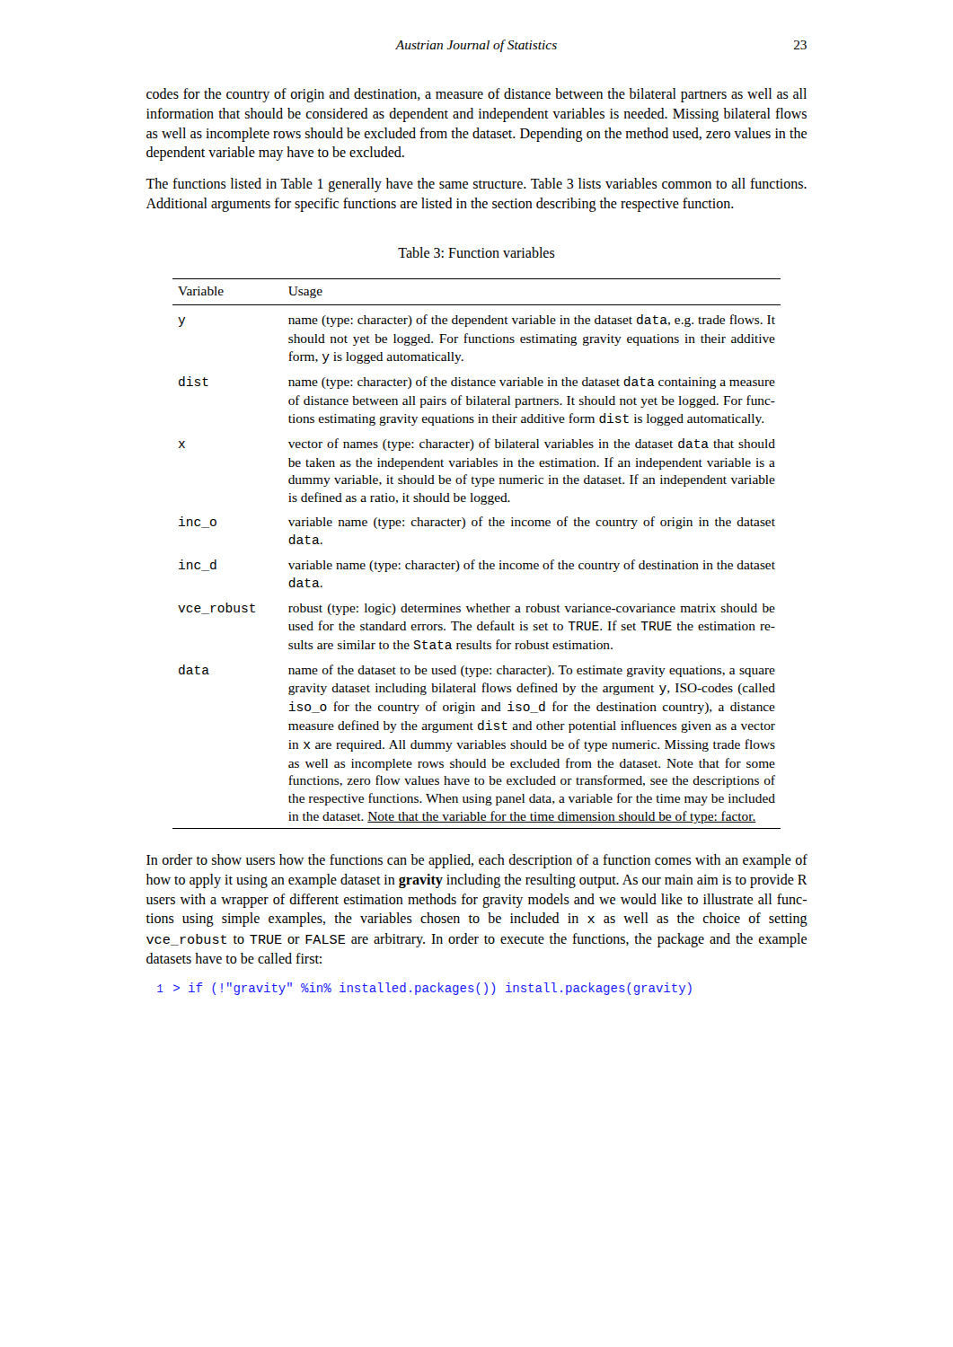Austrian Journal of Statistics 23
codes for the country of origin and destination, a measure of distance between the bilateral partners as well as all information that should be considered as dependent and independent variables is needed. Missing bilateral flows as well as incomplete rows should be excluded from the dataset. Depending on the method used, zero values in the dependent variable may have to be excluded.
The functions listed in Table 1 generally have the same structure. Table 3 lists variables common to all functions. Additional arguments for specific functions are listed in the section describing the respective function.
Table 3: Function variables
| Variable | Usage |
| --- | --- |
| y | name (type: character) of the dependent variable in the dataset data , e.g. trade flows. It should not yet be logged. For functions estimating gravity equations in their additive form, y is logged automatically. |
| dist | name (type: character) of the distance variable in the dataset data containing a measure of distance between all pairs of bilateral partners. It should not yet be logged. For functions estimating gravity equations in their additive form dist is logged automatically. |
| x | vector of names (type: character) of bilateral variables in the dataset data that should be taken as the independent variables in the estimation. If an independent variable is a dummy variable, it should be of type numeric in the dataset. If an independent variable is defined as a ratio, it should be logged. |
| inc_o | variable name (type: character) of the income of the country of origin in the dataset data . |
| inc_d | variable name (type: character) of the income of the country of destination in the dataset data . |
| vce_robust | robust (type: logic) determines whether a robust variance-covariance matrix should be used for the standard errors. The default is set to TRUE . If set TRUE the estimation results are similar to the Stata results for robust estimation. |
| data | name of the dataset to be used (type: character). To estimate gravity equations, a square gravity dataset including bilateral flows defined by the argument y , ISO-codes (called iso_o for the country of origin and iso_d for the destination country), a distance measure defined by the argument dist and other potential influences given as a vector in x are required. All dummy variables should be of type numeric. Missing trade flows as well as incomplete rows should be excluded from the dataset. Note that for some functions, zero flow values have to be excluded or transformed, see the descriptions of the respective functions. When using panel data, a variable for the time may be included in the dataset. Note that the variable for the time dimension should be of type: factor. |
In order to show users how the functions can be applied, each description of a function comes with an example of how to apply it using an example dataset in gravity including the resulting output. As our main aim is to provide R users with a wrapper of different estimation methods for gravity models and we would like to illustrate all functions using simple examples, the variables chosen to be included in x as well as the choice of setting vce_robust to TRUE or FALSE are arbitrary. In order to execute the functions, the package and the example datasets have to be called first:
1> if (!"gravity" %in% installed.packages()) install.packages(gravity)